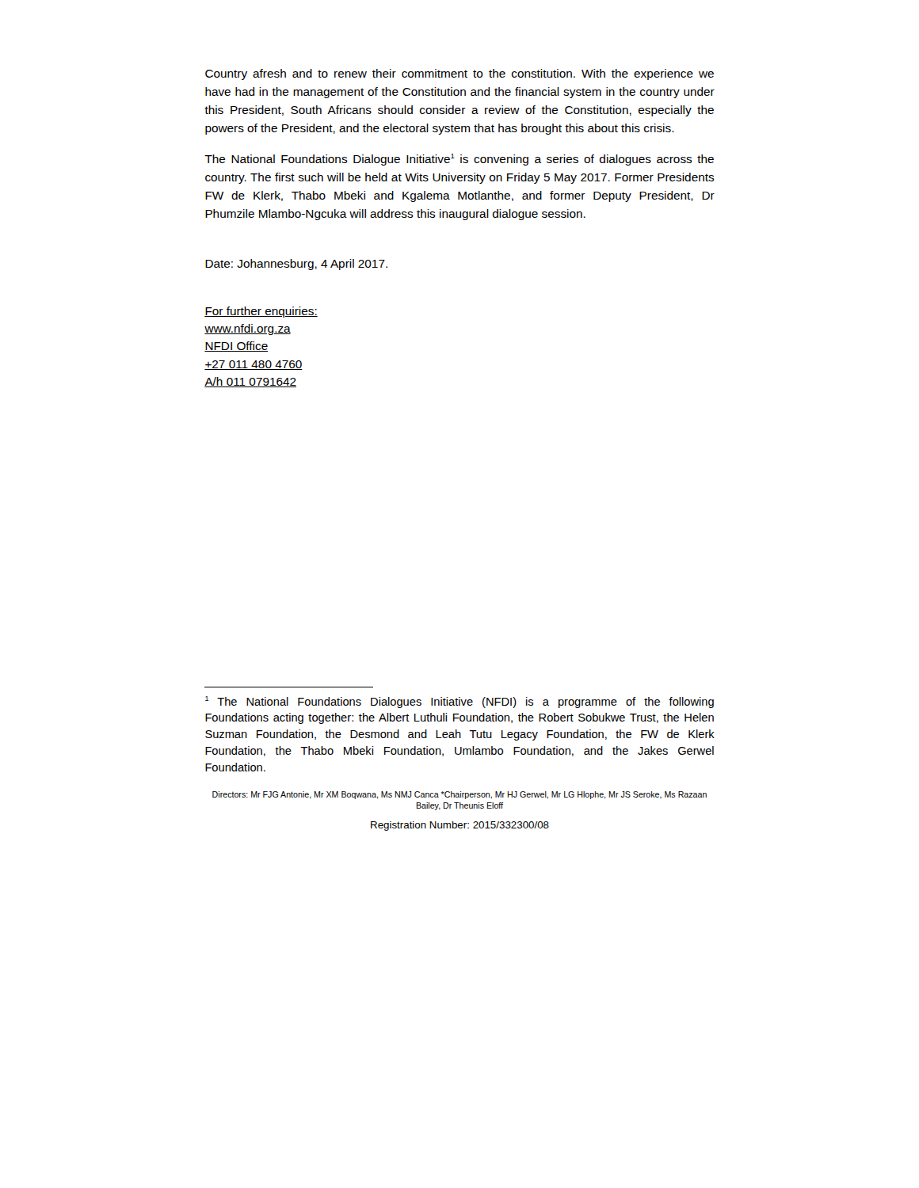Country afresh and to renew their commitment to the constitution. With the experience we have had in the management of the Constitution and the financial system in the country under this President, South Africans should consider a review of the Constitution, especially the powers of the President, and the electoral system that has brought this about this crisis.
The National Foundations Dialogue Initiative1 is convening a series of dialogues across the country. The first such will be held at Wits University on Friday 5 May 2017. Former Presidents FW de Klerk, Thabo Mbeki and Kgalema Motlanthe, and former Deputy President, Dr Phumzile Mlambo-Ngcuka will address this inaugural dialogue session.
Date: Johannesburg, 4 April 2017.
For further enquiries:
www.nfdi.org.za
NFDI Office
+27 011 480 4760
A/h 011 0791642
1 The National Foundations Dialogues Initiative (NFDI) is a programme of the following Foundations acting together: the Albert Luthuli Foundation, the Robert Sobukwe Trust, the Helen Suzman Foundation, the Desmond and Leah Tutu Legacy Foundation, the FW de Klerk Foundation, the Thabo Mbeki Foundation, Umlambo Foundation, and the Jakes Gerwel Foundation.
Directors: Mr FJG Antonie, Mr XM Boqwana, Ms NMJ Canca *Chairperson, Mr HJ Gerwel, Mr LG Hlophe, Mr JS Seroke, Ms Razaan Bailey, Dr Theunis Eloff
Registration Number: 2015/332300/08